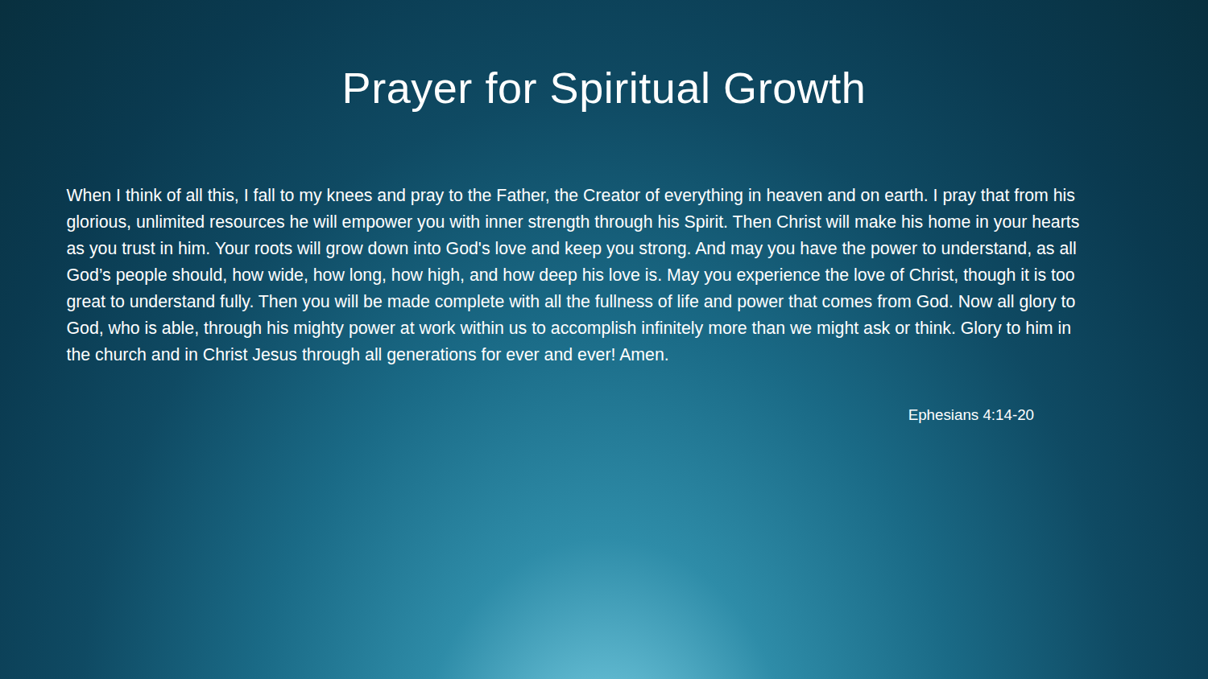Prayer for Spiritual Growth
When I think of all this, I fall to my knees and pray to the Father, the Creator of everything in heaven and on earth. I pray that from his glorious, unlimited resources he will empower you with inner strength through his Spirit. Then Christ will make his home in your hearts as you trust in him. Your roots will grow down into God's love and keep you strong. And may you have the power to understand, as all God’s people should, how wide, how long, how high, and how deep his love is. May you experience the love of Christ, though it is too great to understand fully. Then you will be made complete with all the fullness of life and power that comes from God. Now all glory to God, who is able, through his mighty power at work within us to accomplish infinitely more than we might ask or think. Glory to him in the church and in Christ Jesus through all generations for ever and ever! Amen.
Ephesians 4:14-20